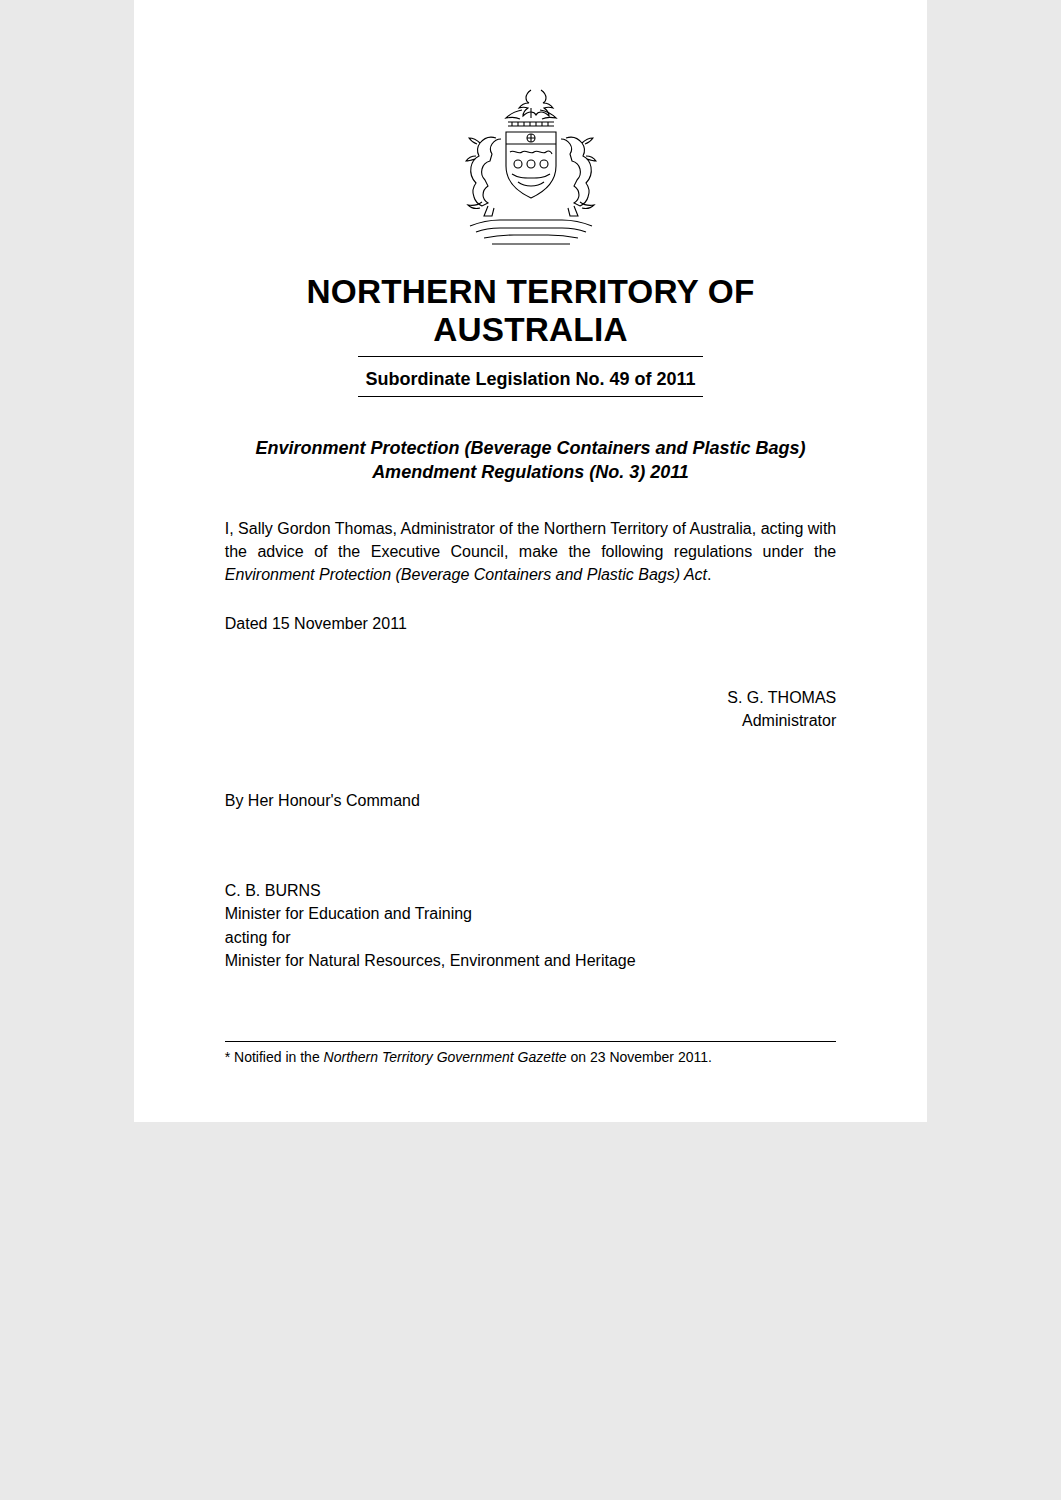NORTHERN TERRITORY OF AUSTRALIA
Subordinate Legislation No. 49 of 2011
Environment Protection (Beverage Containers and Plastic Bags)
Amendment Regulations (No. 3) 2011
I, Sally Gordon Thomas, Administrator of the Northern Territory of Australia, acting with the advice of the Executive Council, make the following regulations under the Environment Protection (Beverage Containers and Plastic Bags) Act.
Dated 15 November 2011
S. G. THOMAS
Administrator
By Her Honour's Command
C. B. BURNS
Minister for Education and Training
acting for
Minister for Natural Resources, Environment and Heritage
* Notified in the Northern Territory Government Gazette on 23 November 2011.